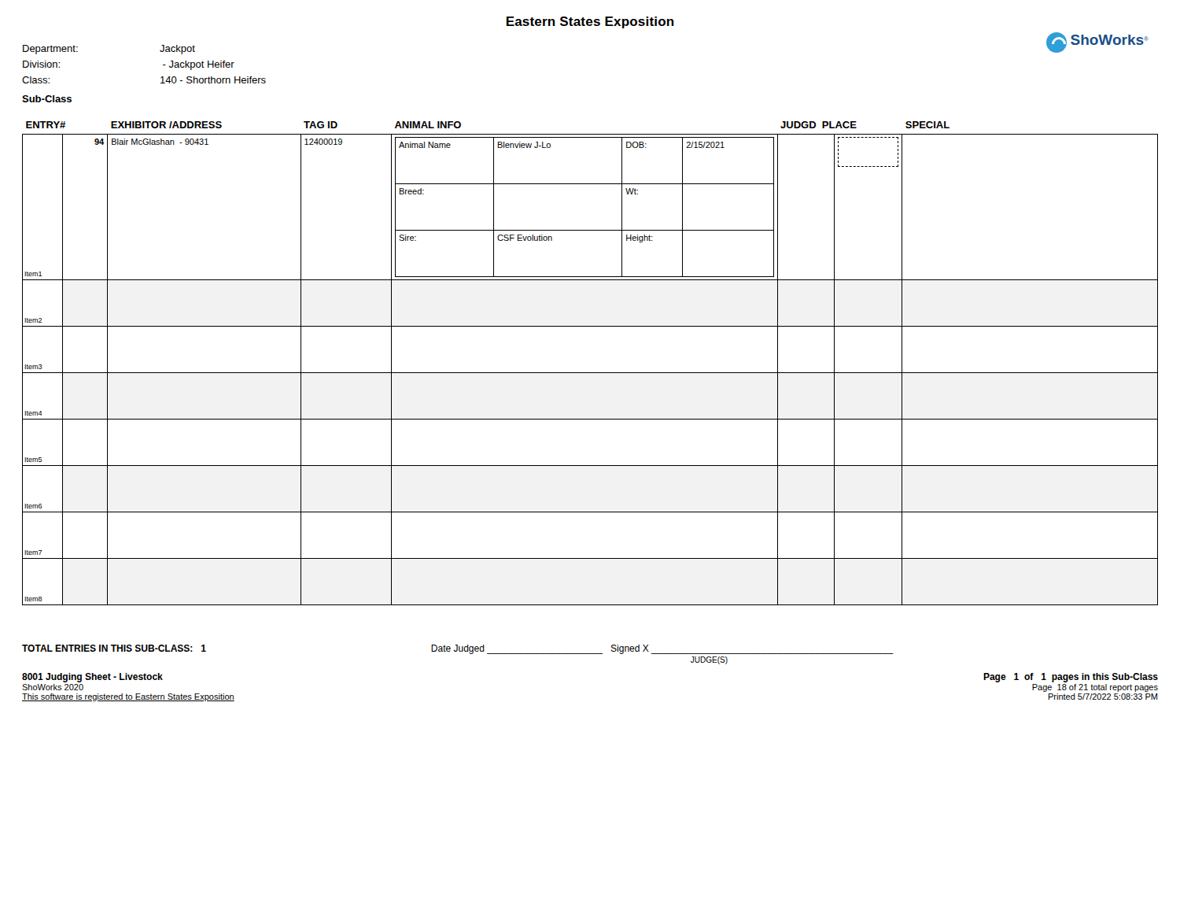ShoWorks®
Eastern States Exposition
Department: Jackpot
Division: - Jackpot Heifer
Class: 140 - Shorthorn Heifers
Sub-Class
| ENTRY# | EXHIBITOR /ADDRESS | TAG ID | ANIMAL INFO | JUDGD PLACE | SPECIAL |
| --- | --- | --- | --- | --- | --- |
| Item1 | 94 | Blair McGlashan - 90431 | 12400019 | / Animal Name / Blenview J-Lo / DOB: / 2/15/2021 / / Breed: / / Wt: / / / Sire: / CSF Evolution / Height: / / | | | |
| Item2 | | | | | | | |
| Item3 | | | | | | | |
| Item4 | | | | | | | |
| Item5 | | | | | | | |
| Item6 | | | | | | | |
| Item7 | | | | | | | |
| Item8 | | | | | | | |
TOTAL ENTRIES IN THIS SUB-CLASS: 1
Date Judged ______________________ Signed X ______________________________________________
JUDGE(S)
8001 Judging Sheet - Livestock
ShoWorks 2020
This software is registered to Eastern States Exposition
Page 1 of 1 pages in this Sub-Class
Page 18 of 21 total report pages
Printed 5/7/2022 5:08:33 PM